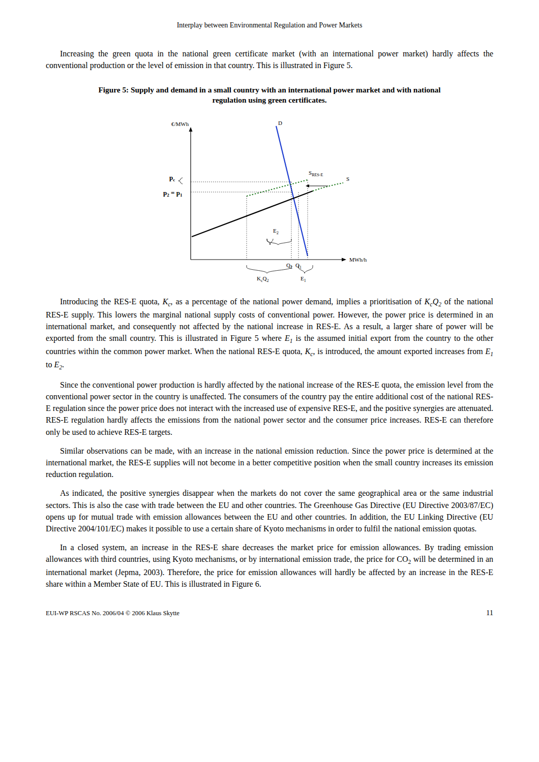Interplay between Environmental Regulation and Power Markets
Increasing the green quota in the national green certificate market (with an international power market) hardly affects the conventional production or the level of emission in that country. This is illustrated in Figure 5.
Figure 5: Supply and demand in a small country with an international power market and with national regulation using green certificates.
€/MWh MWh/h D S SRES-E pc p2 = p1 E2 Q2 Q1 KcQ2 E1
Introducing the RES-E quota, Kc, as a percentage of the national power demand, implies a prioritisation of KcQ2 of the national RES-E supply. This lowers the marginal national supply costs of conventional power. However, the power price is determined in an international market, and consequently not affected by the national increase in RES-E. As a result, a larger share of power will be exported from the small country. This is illustrated in Figure 5 where E1 is the assumed initial export from the country to the other countries within the common power market. When the national RES-E quota, Kc, is introduced, the amount exported increases from E1 to E2.
Since the conventional power production is hardly affected by the national increase of the RES-E quota, the emission level from the conventional power sector in the country is unaffected. The consumers of the country pay the entire additional cost of the national RES-E regulation since the power price does not interact with the increased use of expensive RES-E, and the positive synergies are attenuated. RES-E regulation hardly affects the emissions from the national power sector and the consumer price increases. RES-E can therefore only be used to achieve RES-E targets.
Similar observations can be made, with an increase in the national emission reduction. Since the power price is determined at the international market, the RES-E supplies will not become in a better competitive position when the small country increases its emission reduction regulation.
As indicated, the positive synergies disappear when the markets do not cover the same geographical area or the same industrial sectors. This is also the case with trade between the EU and other countries. The Greenhouse Gas Directive (EU Directive 2003/87/EC) opens up for mutual trade with emission allowances between the EU and other countries. In addition, the EU Linking Directive (EU Directive 2004/101/EC) makes it possible to use a certain share of Kyoto mechanisms in order to fulfil the national emission quotas.
In a closed system, an increase in the RES-E share decreases the market price for emission allowances. By trading emission allowances with third countries, using Kyoto mechanisms, or by international emission trade, the price for CO2 will be determined in an international market (Jepma, 2003). Therefore, the price for emission allowances will hardly be affected by an increase in the RES-E share within a Member State of EU. This is illustrated in Figure 6.
EUI-WP RSCAS No. 2006/04 © 2006 Klaus Skytte 11